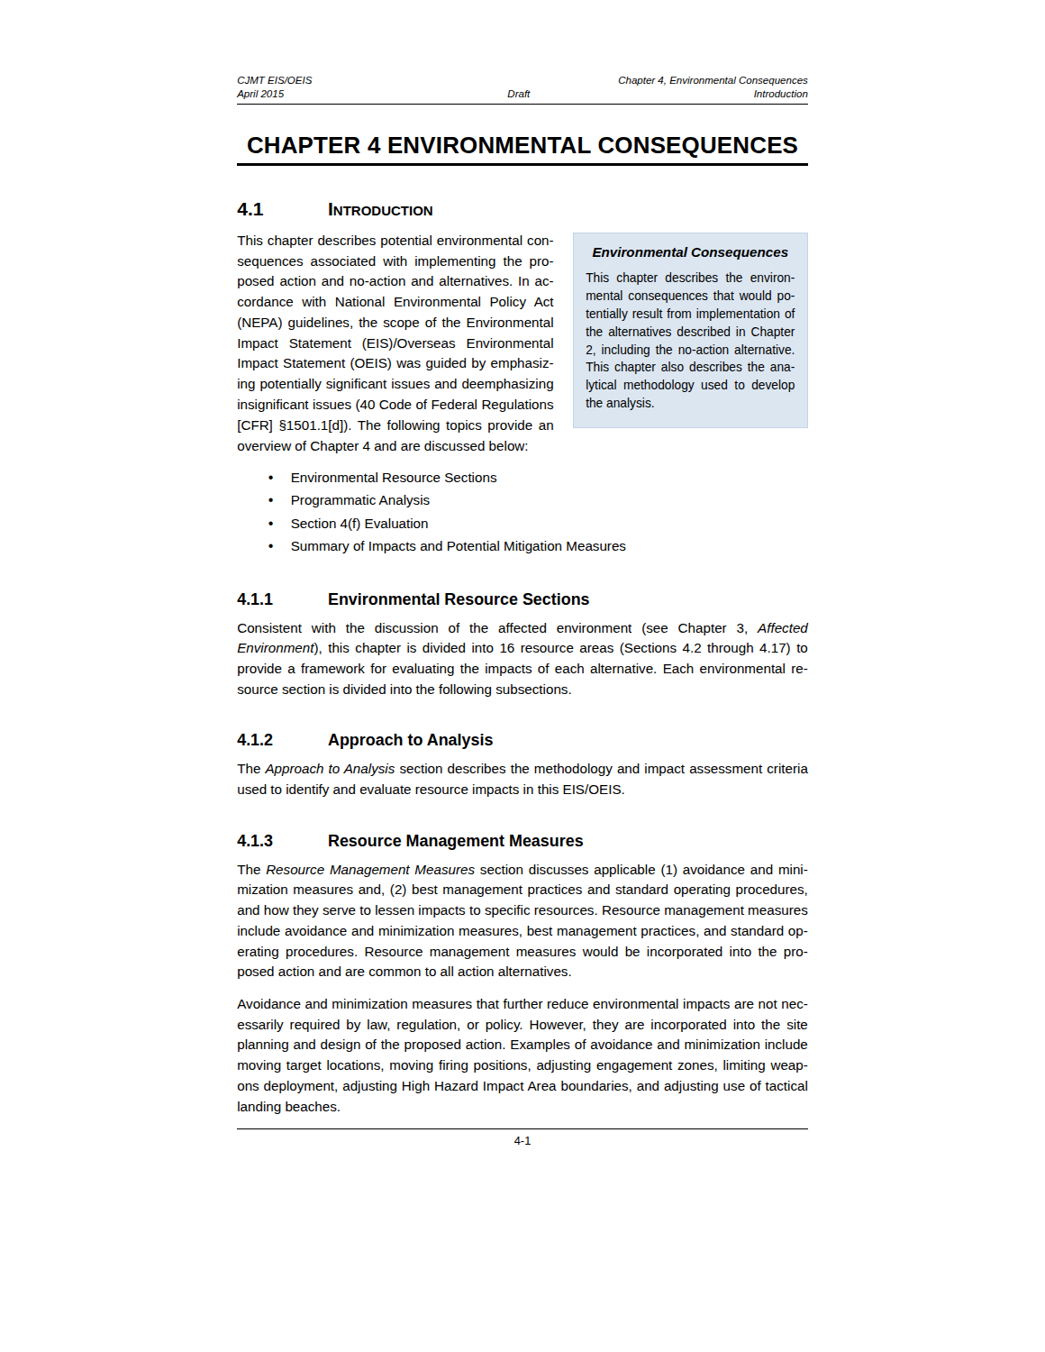CJMT EIS/OEIS Chapter 4, Environmental Consequences
April 2015 Draft Introduction
CHAPTER 4 ENVIRONMENTAL CONSEQUENCES
4.1 Introduction
Environmental Consequences
This chapter describes the environmental consequences that would potentially result from implementation of the alternatives described in Chapter 2, including the no-action alternative. This chapter also describes the analytical methodology used to develop the analysis.
This chapter describes potential environmental consequences associated with implementing the proposed action and no-action and alternatives. In accordance with National Environmental Policy Act (NEPA) guidelines, the scope of the Environmental Impact Statement (EIS)/Overseas Environmental Impact Statement (OEIS) was guided by emphasizing potentially significant issues and deemphasizing insignificant issues (40 Code of Federal Regulations [CFR] §1501.1[d]). The following topics provide an overview of Chapter 4 and are discussed below:
Environmental Resource Sections
Programmatic Analysis
Section 4(f) Evaluation
Summary of Impacts and Potential Mitigation Measures
4.1.1 Environmental Resource Sections
Consistent with the discussion of the affected environment (see Chapter 3, Affected Environment), this chapter is divided into 16 resource areas (Sections 4.2 through 4.17) to provide a framework for evaluating the impacts of each alternative. Each environmental resource section is divided into the following subsections.
4.1.2 Approach to Analysis
The Approach to Analysis section describes the methodology and impact assessment criteria used to identify and evaluate resource impacts in this EIS/OEIS.
4.1.3 Resource Management Measures
The Resource Management Measures section discusses applicable (1) avoidance and minimization measures and, (2) best management practices and standard operating procedures, and how they serve to lessen impacts to specific resources. Resource management measures include avoidance and minimization measures, best management practices, and standard operating procedures. Resource management measures would be incorporated into the proposed action and are common to all action alternatives.
Avoidance and minimization measures that further reduce environmental impacts are not necessarily required by law, regulation, or policy. However, they are incorporated into the site planning and design of the proposed action. Examples of avoidance and minimization include moving target locations, moving firing positions, adjusting engagement zones, limiting weapons deployment, adjusting High Hazard Impact Area boundaries, and adjusting use of tactical landing beaches.
4-1